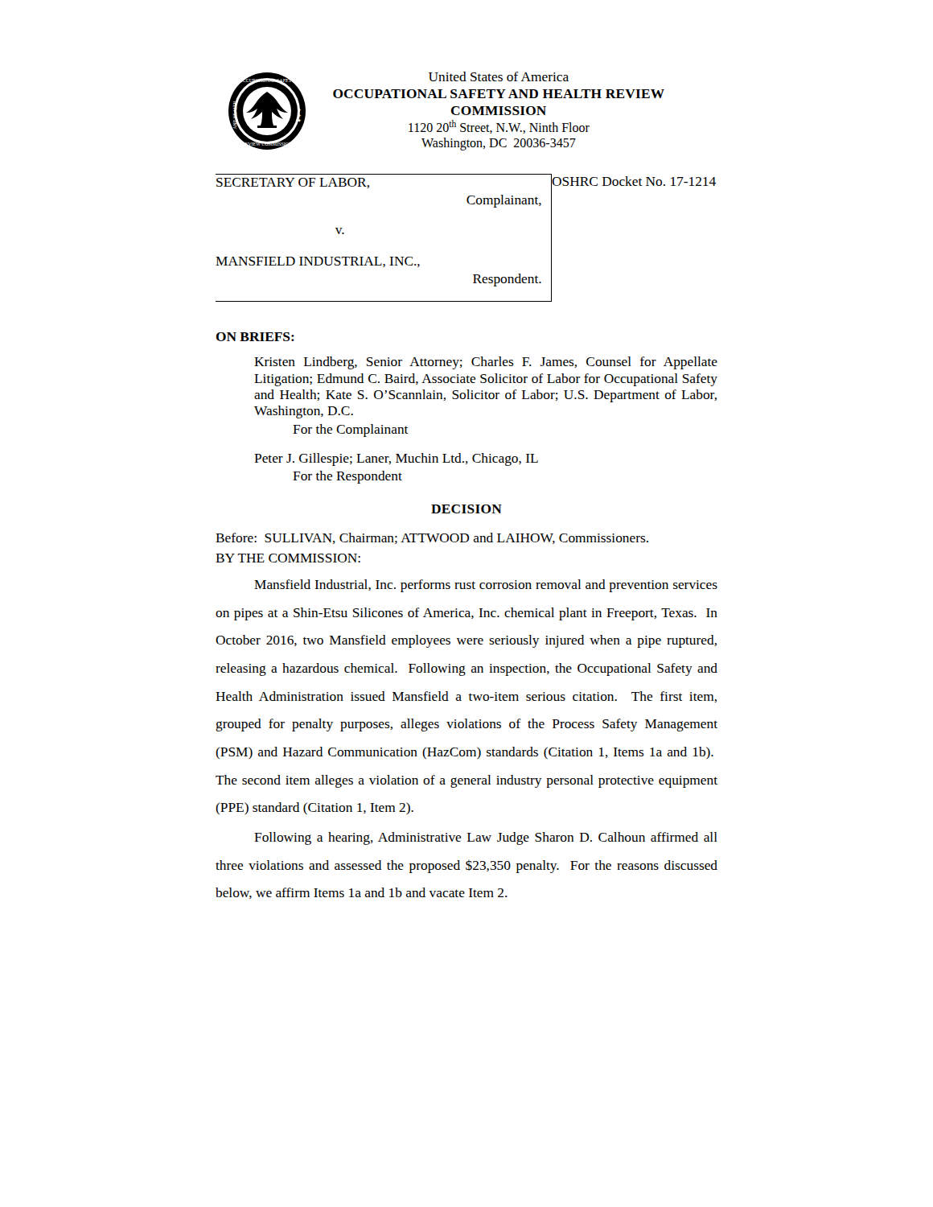OCCUPATIONAL SAFETY REVIEW COMMISSION AND HEALTH ★ ★ ★
United States of America
OCCUPATIONAL SAFETY AND HEALTH REVIEW COMMISSION
1120 20th Street, N.W., Ninth Floor
Washington, DC 20036-3457
| SECRETARY OF LABOR, Complainant, v. MANSFIELD INDUSTRIAL, INC., Respondent. | OSHRC Docket No. 17-1214 |
ON BRIEFS:
Kristen Lindberg, Senior Attorney; Charles F. James, Counsel for Appellate Litigation; Edmund C. Baird, Associate Solicitor of Labor for Occupational Safety and Health; Kate S. O’Scannlain, Solicitor of Labor; U.S. Department of Labor, Washington, D.C.
For the Complainant
Peter J. Gillespie; Laner, Muchin Ltd., Chicago, IL
For the Respondent
DECISION
Before: SULLIVAN, Chairman; ATTWOOD and LAIHOW, Commissioners.
BY THE COMMISSION:
Mansfield Industrial, Inc. performs rust corrosion removal and prevention services on pipes at a Shin-Etsu Silicones of America, Inc. chemical plant in Freeport, Texas. In October 2016, two Mansfield employees were seriously injured when a pipe ruptured, releasing a hazardous chemical. Following an inspection, the Occupational Safety and Health Administration issued Mansfield a two-item serious citation. The first item, grouped for penalty purposes, alleges violations of the Process Safety Management (PSM) and Hazard Communication (HazCom) standards (Citation 1, Items 1a and 1b). The second item alleges a violation of a general industry personal protective equipment (PPE) standard (Citation 1, Item 2).
Following a hearing, Administrative Law Judge Sharon D. Calhoun affirmed all three violations and assessed the proposed $23,350 penalty. For the reasons discussed below, we affirm Items 1a and 1b and vacate Item 2.